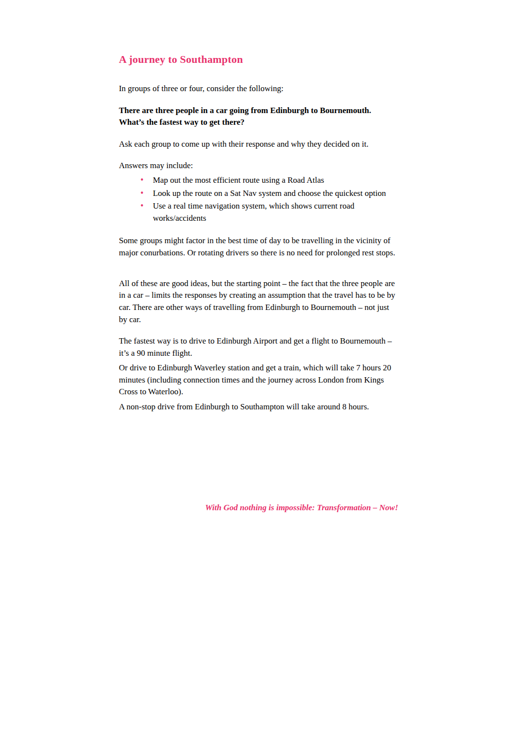A journey to Southampton
In groups of three or four, consider the following:
There are three people in a car going from Edinburgh to Bournemouth.
What’s the fastest way to get there?
Ask each group to come up with their response and why they decided on it.
Answers may include:
Map out the most efficient route using a Road Atlas
Look up the route on a Sat Nav system and choose the quickest option
Use a real time navigation system, which shows current road works/accidents
Some groups might factor in the best time of day to be travelling in the vicinity of major conurbations. Or rotating drivers so there is no need for prolonged rest stops.
All of these are good ideas, but the starting point – the fact that the three people are in a car – limits the responses by creating an assumption that the travel has to be by car. There are other ways of travelling from Edinburgh to Bournemouth – not just by car.
The fastest way is to drive to Edinburgh Airport and get a flight to Bournemouth – it’s a 90 minute flight.
Or drive to Edinburgh Waverley station and get a train, which will take 7 hours 20 minutes (including connection times and the journey across London from Kings Cross to Waterloo).
A non-stop drive from Edinburgh to Southampton will take around 8 hours.
With God nothing is impossible: Transformation – Now!